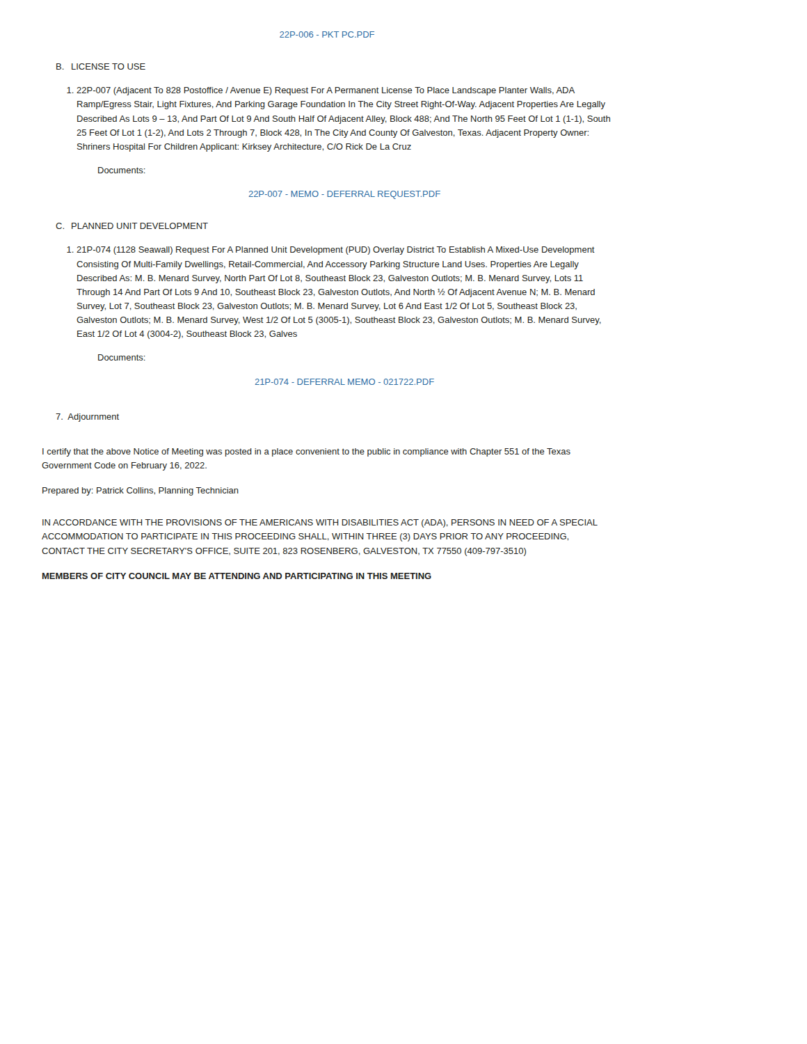22P-006 - PKT PC.PDF
B. LICENSE TO USE
22P-007 (Adjacent To 828 Postoffice / Avenue E) Request For A Permanent License To Place Landscape Planter Walls, ADA Ramp/Egress Stair, Light Fixtures, And Parking Garage Foundation In The City Street Right-Of-Way. Adjacent Properties Are Legally Described As Lots 9 – 13, And Part Of Lot 9 And South Half Of Adjacent Alley, Block 488; And The North 95 Feet Of Lot 1 (1-1), South 25 Feet Of Lot 1 (1-2), And Lots 2 Through 7, Block 428, In The City And County Of Galveston, Texas. Adjacent Property Owner: Shriners Hospital For Children Applicant: Kirksey Architecture, C/O Rick De La Cruz
Documents:
22P-007 - MEMO - DEFERRAL REQUEST.PDF
C. PLANNED UNIT DEVELOPMENT
21P-074 (1128 Seawall) Request For A Planned Unit Development (PUD) Overlay District To Establish A Mixed-Use Development Consisting Of Multi-Family Dwellings, Retail-Commercial, And Accessory Parking Structure Land Uses. Properties Are Legally Described As: M. B. Menard Survey, North Part Of Lot 8, Southeast Block 23, Galveston Outlots; M. B. Menard Survey, Lots 11 Through 14 And Part Of Lots 9 And 10, Southeast Block 23, Galveston Outlots, And North ½ Of Adjacent Avenue N; M. B. Menard Survey, Lot 7, Southeast Block 23, Galveston Outlots; M. B. Menard Survey, Lot 6 And East 1/2 Of Lot 5, Southeast Block 23, Galveston Outlots; M. B. Menard Survey, West 1/2 Of Lot 5 (3005-1), Southeast Block 23, Galveston Outlots; M. B. Menard Survey, East 1/2 Of Lot 4 (3004-2), Southeast Block 23, Galves
Documents:
21P-074 - DEFERRAL MEMO - 021722.PDF
7. Adjournment
I certify that the above Notice of Meeting was posted in a place convenient to the public in compliance with Chapter 551 of the Texas Government Code on February 16, 2022.
Prepared by: Patrick Collins, Planning Technician
IN ACCORDANCE WITH THE PROVISIONS OF THE AMERICANS WITH DISABILITIES ACT (ADA), PERSONS IN NEED OF A SPECIAL ACCOMMODATION TO PARTICIPATE IN THIS PROCEEDING SHALL, WITHIN THREE (3) DAYS PRIOR TO ANY PROCEEDING, CONTACT THE CITY SECRETARY'S OFFICE, SUITE 201, 823 ROSENBERG, GALVESTON, TX 77550 (409-797-3510)
MEMBERS OF CITY COUNCIL MAY BE ATTENDING AND PARTICIPATING IN THIS MEETING